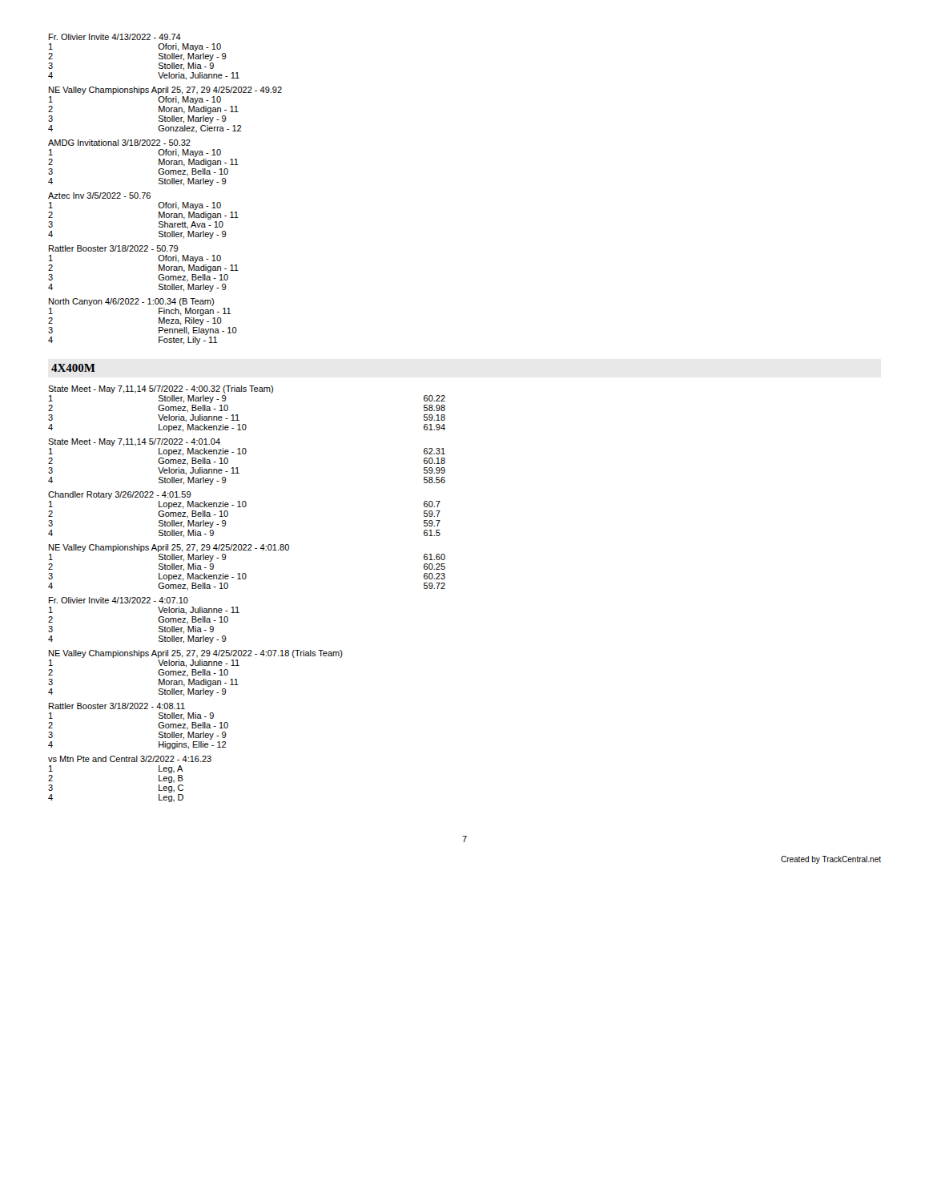Fr. Olivier Invite 4/13/2022 - 49.74
| 1 | Ofori, Maya - 10 | |
| 2 | Stoller, Marley - 9 | |
| 3 | Stoller, Mia - 9 | |
| 4 | Veloria, Julianne - 11 | |
NE Valley Championships April 25, 27, 29 4/25/2022 - 49.92
| 1 | Ofori, Maya - 10 | |
| 2 | Moran, Madigan - 11 | |
| 3 | Stoller, Marley - 9 | |
| 4 | Gonzalez, Cierra - 12 | |
AMDG Invitational 3/18/2022 - 50.32
| 1 | Ofori, Maya - 10 | |
| 2 | Moran, Madigan - 11 | |
| 3 | Gomez, Bella - 10 | |
| 4 | Stoller, Marley - 9 | |
Aztec Inv 3/5/2022 - 50.76
| 1 | Ofori, Maya - 10 | |
| 2 | Moran, Madigan - 11 | |
| 3 | Sharett, Ava - 10 | |
| 4 | Stoller, Marley - 9 | |
Rattler Booster 3/18/2022 - 50.79
| 1 | Ofori, Maya - 10 | |
| 2 | Moran, Madigan - 11 | |
| 3 | Gomez, Bella - 10 | |
| 4 | Stoller, Marley - 9 | |
North Canyon 4/6/2022 - 1:00.34 (B Team)
| 1 | Finch, Morgan - 11 | |
| 2 | Meza, Riley - 10 | |
| 3 | Pennell, Elayna - 10 | |
| 4 | Foster, Lily - 11 | |
4X400M
State Meet - May 7,11,14 5/7/2022 - 4:00.32 (Trials Team)
| 1 | Stoller, Marley - 9 | 60.22 |
| 2 | Gomez, Bella - 10 | 58.98 |
| 3 | Veloria, Julianne - 11 | 59.18 |
| 4 | Lopez, Mackenzie - 10 | 61.94 |
State Meet - May 7,11,14 5/7/2022 - 4:01.04
| 1 | Lopez, Mackenzie - 10 | 62.31 |
| 2 | Gomez, Bella - 10 | 60.18 |
| 3 | Veloria, Julianne - 11 | 59.99 |
| 4 | Stoller, Marley - 9 | 58.56 |
Chandler Rotary 3/26/2022 - 4:01.59
| 1 | Lopez, Mackenzie - 10 | 60.7 |
| 2 | Gomez, Bella - 10 | 59.7 |
| 3 | Stoller, Marley - 9 | 59.7 |
| 4 | Stoller, Mia - 9 | 61.5 |
NE Valley Championships April 25, 27, 29 4/25/2022 - 4:01.80
| 1 | Stoller, Marley - 9 | 61.60 |
| 2 | Stoller, Mia - 9 | 60.25 |
| 3 | Lopez, Mackenzie - 10 | 60.23 |
| 4 | Gomez, Bella - 10 | 59.72 |
Fr. Olivier Invite 4/13/2022 - 4:07.10
| 1 | Veloria, Julianne - 11 | |
| 2 | Gomez, Bella - 10 | |
| 3 | Stoller, Mia - 9 | |
| 4 | Stoller, Marley - 9 | |
NE Valley Championships April 25, 27, 29 4/25/2022 - 4:07.18 (Trials Team)
| 1 | Veloria, Julianne - 11 | |
| 2 | Gomez, Bella - 10 | |
| 3 | Moran, Madigan - 11 | |
| 4 | Stoller, Marley - 9 | |
Rattler Booster 3/18/2022 - 4:08.11
| 1 | Stoller, Mia - 9 | |
| 2 | Gomez, Bella - 10 | |
| 3 | Stoller, Marley - 9 | |
| 4 | Higgins, Ellie - 12 | |
vs Mtn Pte and Central 3/2/2022 - 4:16.23
| 1 | Leg, A | |
| 2 | Leg, B | |
| 3 | Leg, C | |
| 4 | Leg, D | |
7
Created by TrackCentral.net